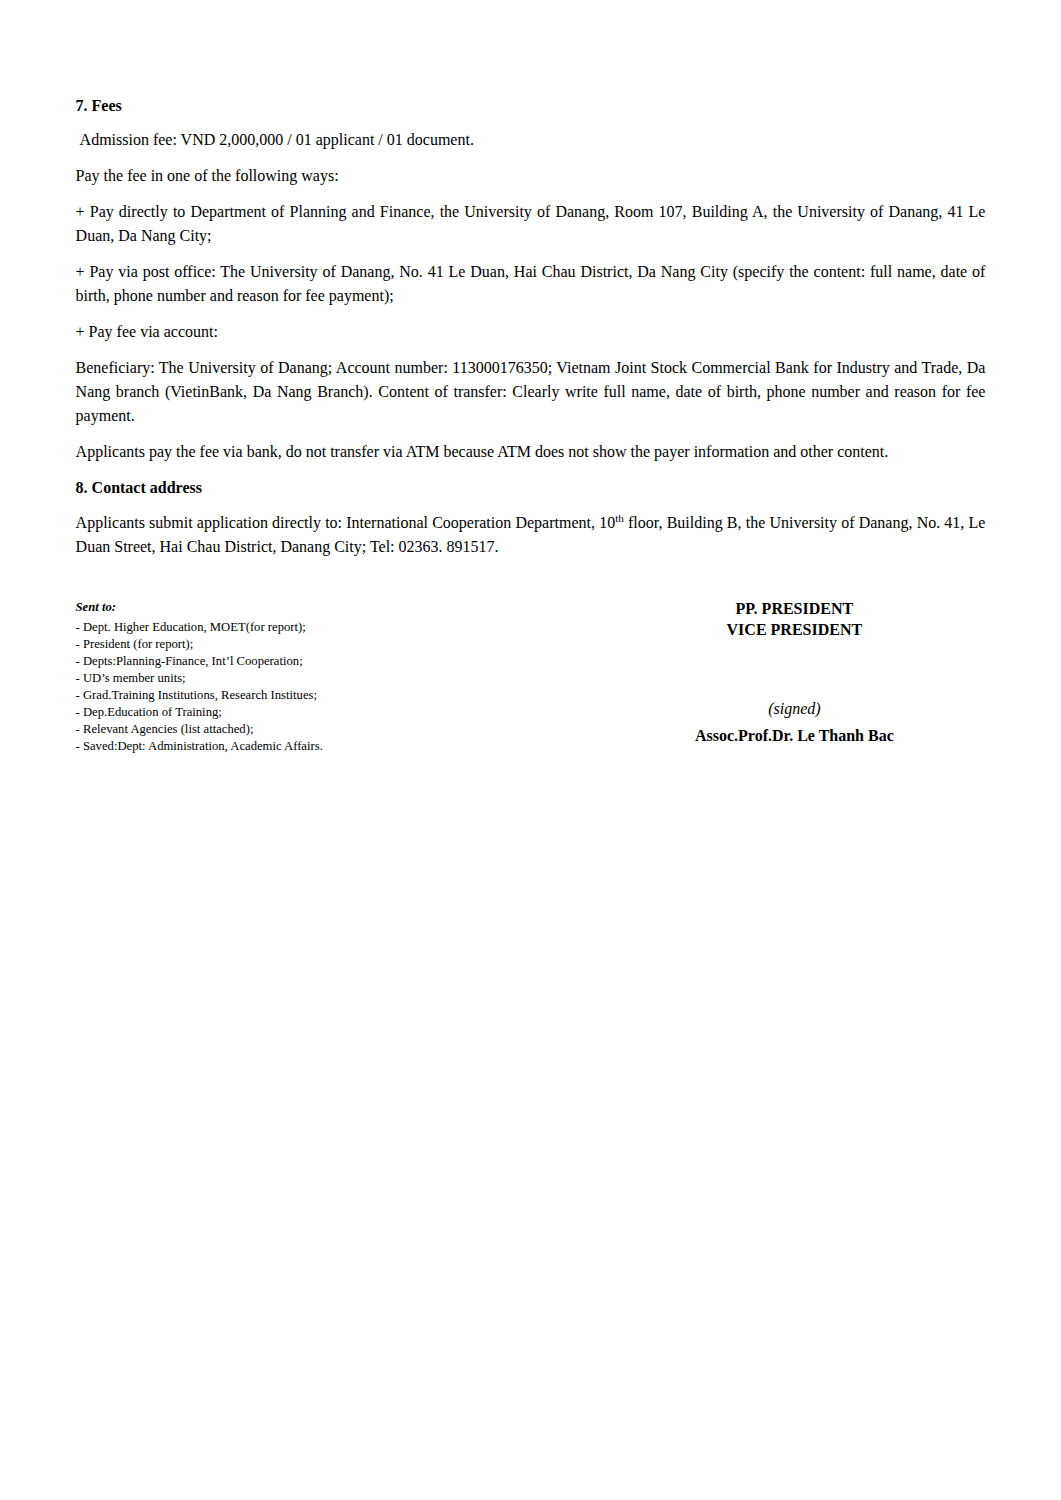7. Fees
Admission fee: VND 2,000,000 / 01 applicant / 01 document.
Pay the fee in one of the following ways:
+ Pay directly to Department of Planning and Finance, the University of Danang, Room 107, Building A, the University of Danang, 41 Le Duan, Da Nang City;
+ Pay via post office: The University of Danang, No. 41 Le Duan, Hai Chau District, Da Nang City (specify the content: full name, date of birth, phone number and reason for fee payment);
+ Pay fee via account:
Beneficiary: The University of Danang; Account number: 113000176350; Vietnam Joint Stock Commercial Bank for Industry and Trade, Da Nang branch (VietinBank, Da Nang Branch). Content of transfer: Clearly write full name, date of birth, phone number and reason for fee payment.
Applicants pay the fee via bank, do not transfer via ATM because ATM does not show the payer information and other content.
8. Contact address
Applicants submit application directly to: International Cooperation Department, 10th floor, Building B, the University of Danang, No. 41, Le Duan Street, Hai Chau District, Danang City; Tel: 02363. 891517.
Sent to:
- Dept. Higher Education, MOET(for report);
- President (for report);
- Depts:Planning-Finance, Int’l Cooperation;
- UD’s member units;
- Grad.Training Institutions, Research Institues;
- Dep.Education of Training;
- Relevant Agencies (list attached);
- Saved:Dept: Administration, Academic Affairs.
PP. PRESIDENT
VICE PRESIDENT
(signed)
Assoc.Prof.Dr. Le Thanh Bac